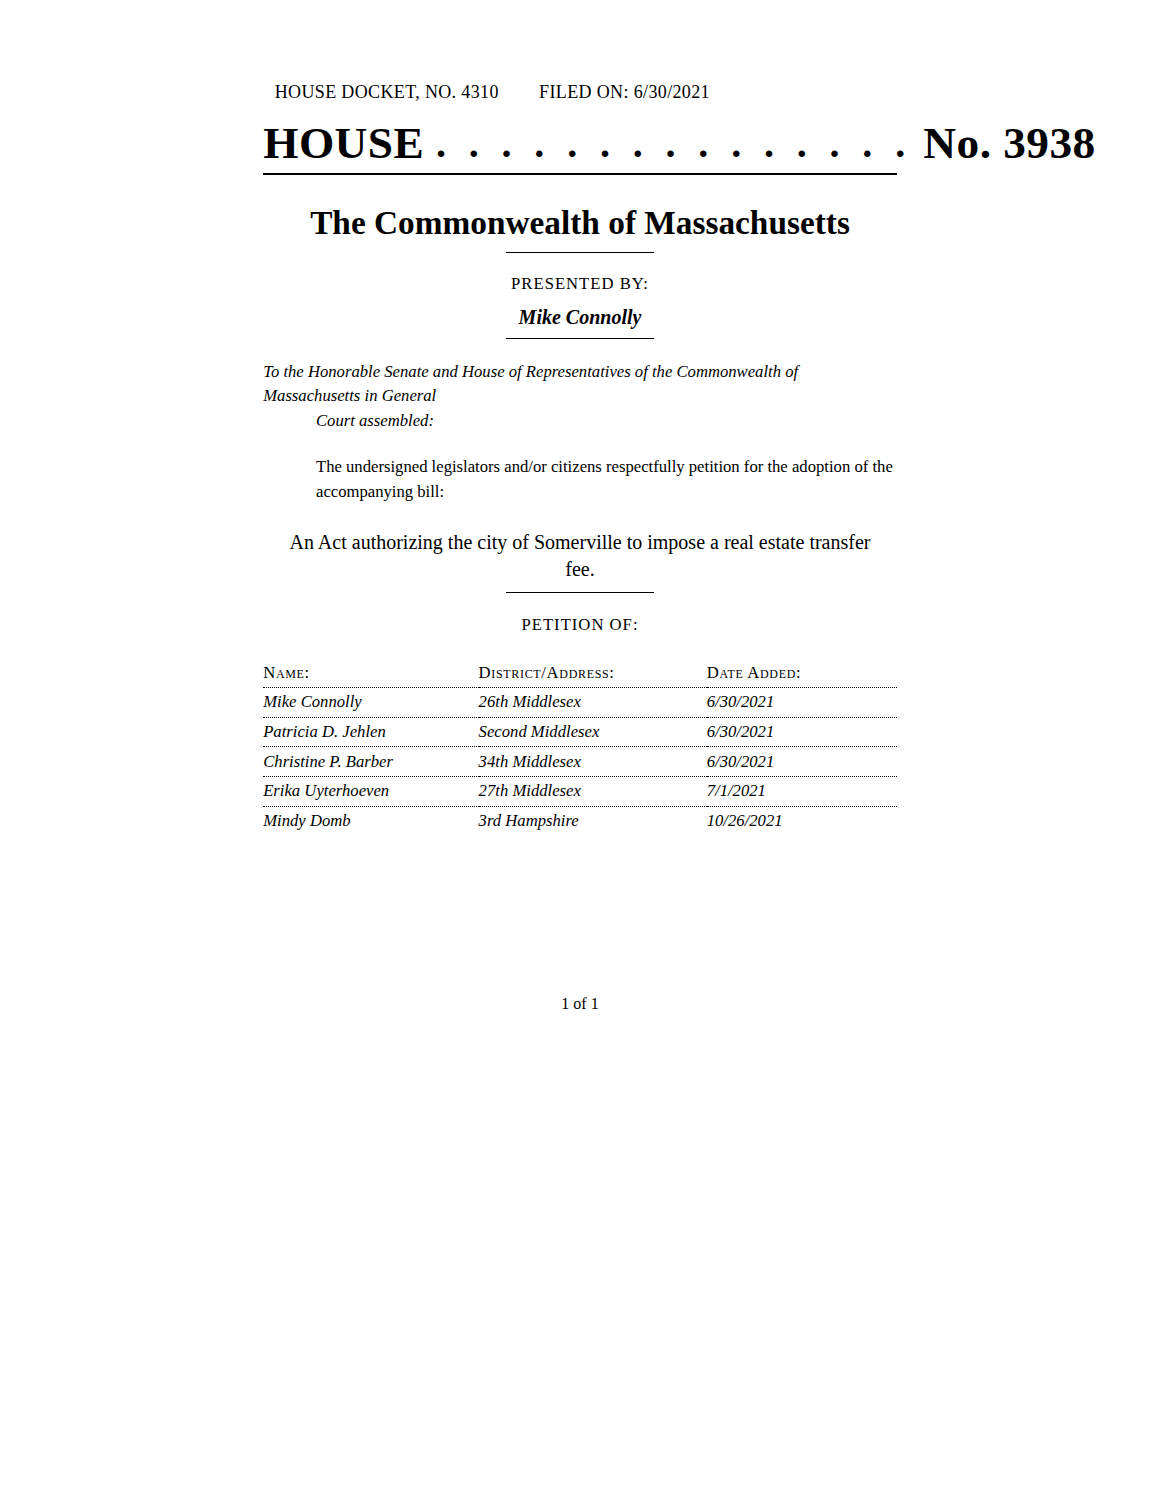HOUSE DOCKET, NO. 4310 FILED ON: 6/30/2021
HOUSE . . . . . . . . . . . . . . . No. 3938
The Commonwealth of Massachusetts
PRESENTED BY:
Mike Connolly
To the Honorable Senate and House of Representatives of the Commonwealth of Massachusetts in General Court assembled:
The undersigned legislators and/or citizens respectfully petition for the adoption of the accompanying bill:
An Act authorizing the city of Somerville to impose a real estate transfer fee.
PETITION OF:
| Name: | District/Address: | Date Added: |
| --- | --- | --- |
| Mike Connolly | 26th Middlesex | 6/30/2021 |
| Patricia D. Jehlen | Second Middlesex | 6/30/2021 |
| Christine P. Barber | 34th Middlesex | 6/30/2021 |
| Erika Uyterhoeven | 27th Middlesex | 7/1/2021 |
| Mindy Domb | 3rd Hampshire | 10/26/2021 |
1 of 1